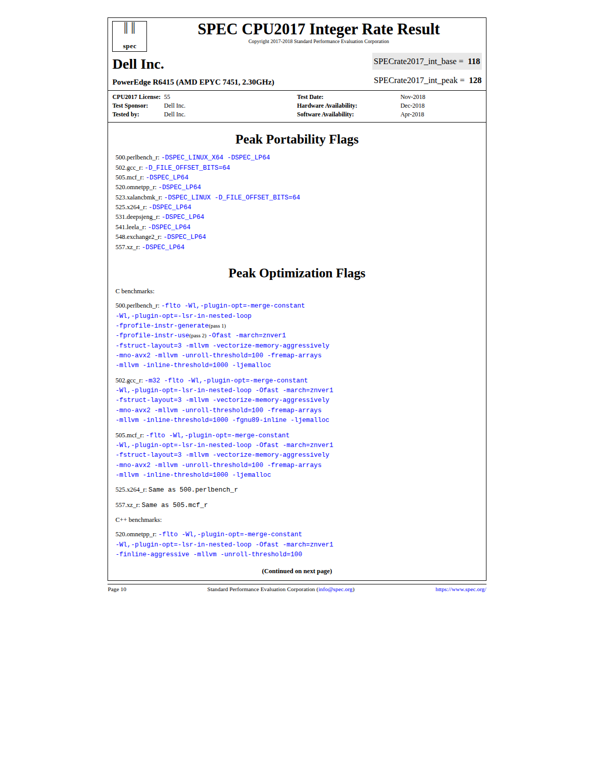| ║║ spec | SPEC CPU2017 Integer Rate Result Copyright 2017-2018 Standard Performance Evaluation Corporation | |
| Dell Inc. | SPECrate2017_int_base = 118 |
| PowerEdge R6415 (AMD EPYC 7451, 2.30GHz) | SPECrate2017_int_peak = 128 |
| CPU2017 License: | 55 | Test Date: | Nov-2018 |
| Test Sponsor: | Dell Inc. | Hardware Availability: | Dec-2018 |
| Tested by: | Dell Inc. | Software Availability: | Apr-2018 |
Peak Portability Flags
500.perlbench_r: -DSPEC_LINUX_X64 -DSPEC_LP64
502.gcc_r: -D_FILE_OFFSET_BITS=64
505.mcf_r: -DSPEC_LP64
520.omnetpp_r: -DSPEC_LP64
523.xalancbmk_r: -DSPEC_LINUX -D_FILE_OFFSET_BITS=64
525.x264_r: -DSPEC_LP64
531.deepsjeng_r: -DSPEC_LP64
541.leela_r: -DSPEC_LP64
548.exchange2_r: -DSPEC_LP64
557.xz_r: -DSPEC_LP64
Peak Optimization Flags
C benchmarks:
500.perlbench_r: -flto -Wl,-plugin-opt=-merge-constant
-Wl,-plugin-opt=-lsr-in-nested-loop
-fprofile-instr-generate(pass 1)
-fprofile-instr-use(pass 2) -Ofast -march=znver1
-fstruct-layout=3 -mllvm -vectorize-memory-aggressively
-mno-avx2 -mllvm -unroll-threshold=100 -fremap-arrays
-mllvm -inline-threshold=1000 -ljemalloc
502.gcc_r: -m32 -flto -Wl,-plugin-opt=-merge-constant
-Wl,-plugin-opt=-lsr-in-nested-loop -Ofast -march=znver1
-fstruct-layout=3 -mllvm -vectorize-memory-aggressively
-mno-avx2 -mllvm -unroll-threshold=100 -fremap-arrays
-mllvm -inline-threshold=1000 -fgnu89-inline -ljemalloc
505.mcf_r: -flto -Wl,-plugin-opt=-merge-constant
-Wl,-plugin-opt=-lsr-in-nested-loop -Ofast -march=znver1
-fstruct-layout=3 -mllvm -vectorize-memory-aggressively
-mno-avx2 -mllvm -unroll-threshold=100 -fremap-arrays
-mllvm -inline-threshold=1000 -ljemalloc
525.x264_r: Same as 500.perlbench_r
557.xz_r: Same as 505.mcf_r
C++ benchmarks:
520.omnetpp_r: -flto -Wl,-plugin-opt=-merge-constant
-Wl,-plugin-opt=-lsr-in-nested-loop -Ofast -march=znver1
-finline-aggressive -mllvm -unroll-threshold=100
(Continued on next page)
Page 10
Standard Performance Evaluation Corporation (info@spec.org)
https://www.spec.org/